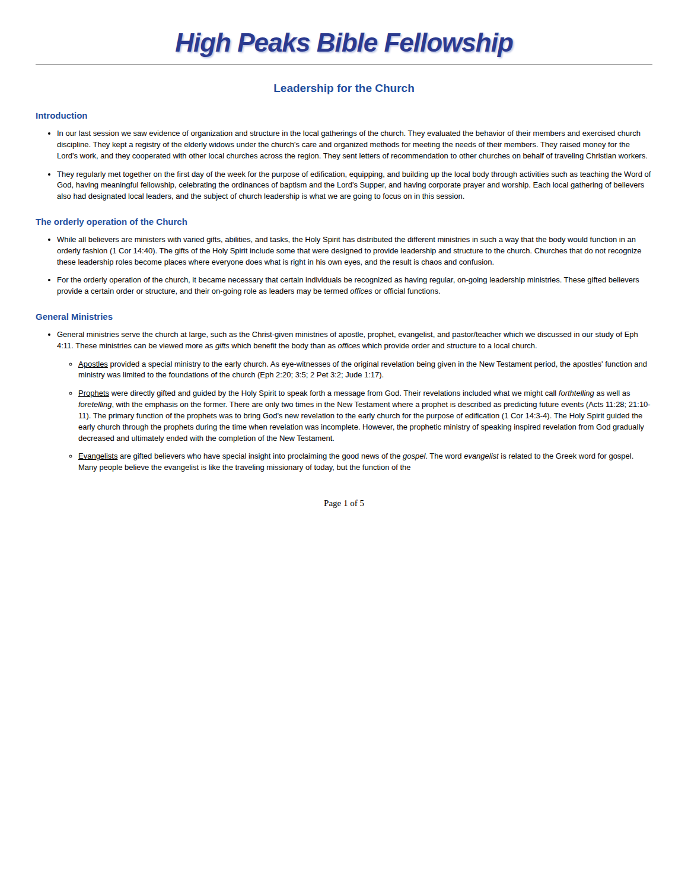High Peaks Bible Fellowship
Leadership for the Church
Introduction
In our last session we saw evidence of organization and structure in the local gatherings of the church. They evaluated the behavior of their members and exercised church discipline. They kept a registry of the elderly widows under the church's care and organized methods for meeting the needs of their members. They raised money for the Lord's work, and they cooperated with other local churches across the region. They sent letters of recommendation to other churches on behalf of traveling Christian workers.
They regularly met together on the first day of the week for the purpose of edification, equipping, and building up the local body through activities such as teaching the Word of God, having meaningful fellowship, celebrating the ordinances of baptism and the Lord's Supper, and having corporate prayer and worship. Each local gathering of believers also had designated local leaders, and the subject of church leadership is what we are going to focus on in this session.
The orderly operation of the Church
While all believers are ministers with varied gifts, abilities, and tasks, the Holy Spirit has distributed the different ministries in such a way that the body would function in an orderly fashion (1 Cor 14:40). The gifts of the Holy Spirit include some that were designed to provide leadership and structure to the church. Churches that do not recognize these leadership roles become places where everyone does what is right in his own eyes, and the result is chaos and confusion.
For the orderly operation of the church, it became necessary that certain individuals be recognized as having regular, on-going leadership ministries. These gifted believers provide a certain order or structure, and their on-going role as leaders may be termed offices or official functions.
General Ministries
General ministries serve the church at large, such as the Christ-given ministries of apostle, prophet, evangelist, and pastor/teacher which we discussed in our study of Eph 4:11. These ministries can be viewed more as gifts which benefit the body than as offices which provide order and structure to a local church.
Apostles provided a special ministry to the early church. As eye-witnesses of the original revelation being given in the New Testament period, the apostles' function and ministry was limited to the foundations of the church (Eph 2:20; 3:5; 2 Pet 3:2; Jude 1:17).
Prophets were directly gifted and guided by the Holy Spirit to speak forth a message from God. Their revelations included what we might call forthtelling as well as foretelling, with the emphasis on the former. There are only two times in the New Testament where a prophet is described as predicting future events (Acts 11:28; 21:10-11). The primary function of the prophets was to bring God's new revelation to the early church for the purpose of edification (1 Cor 14:3-4). The Holy Spirit guided the early church through the prophets during the time when revelation was incomplete. However, the prophetic ministry of speaking inspired revelation from God gradually decreased and ultimately ended with the completion of the New Testament.
Evangelists are gifted believers who have special insight into proclaiming the good news of the gospel. The word evangelist is related to the Greek word for gospel. Many people believe the evangelist is like the traveling missionary of today, but the function of the
Page 1 of 5